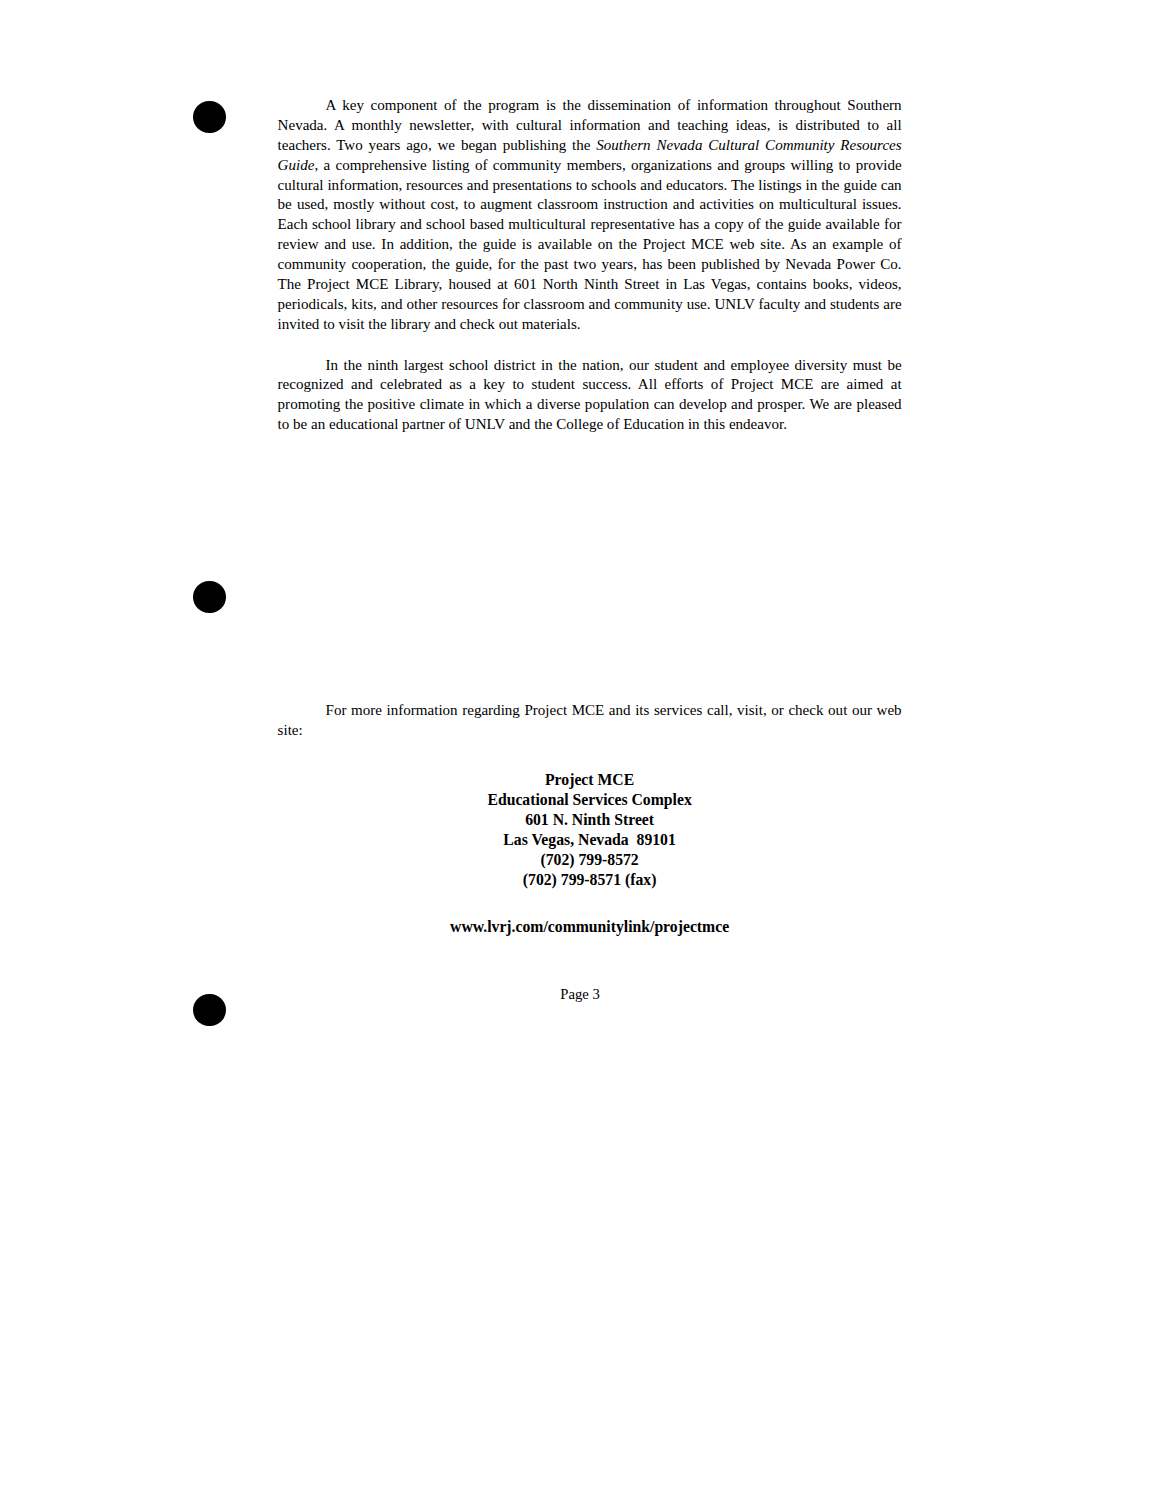A key component of the program is the dissemination of information throughout Southern Nevada. A monthly newsletter, with cultural information and teaching ideas, is distributed to all teachers. Two years ago, we began publishing the Southern Nevada Cultural Community Resources Guide, a comprehensive listing of community members, organizations and groups willing to provide cultural information, resources and presentations to schools and educators. The listings in the guide can be used, mostly without cost, to augment classroom instruction and activities on multicultural issues. Each school library and school based multicultural representative has a copy of the guide available for review and use. In addition, the guide is available on the Project MCE web site. As an example of community cooperation, the guide, for the past two years, has been published by Nevada Power Co. The Project MCE Library, housed at 601 North Ninth Street in Las Vegas, contains books, videos, periodicals, kits, and other resources for classroom and community use. UNLV faculty and students are invited to visit the library and check out materials.
In the ninth largest school district in the nation, our student and employee diversity must be recognized and celebrated as a key to student success. All efforts of Project MCE are aimed at promoting the positive climate in which a diverse population can develop and prosper. We are pleased to be an educational partner of UNLV and the College of Education in this endeavor.
For more information regarding Project MCE and its services call, visit, or check out our web site:
Project MCE
Educational Services Complex
601 N. Ninth Street
Las Vegas, Nevada 89101
(702) 799-8572
(702) 799-8571 (fax)
www.lvrj.com/communitylink/projectmce
Page 3